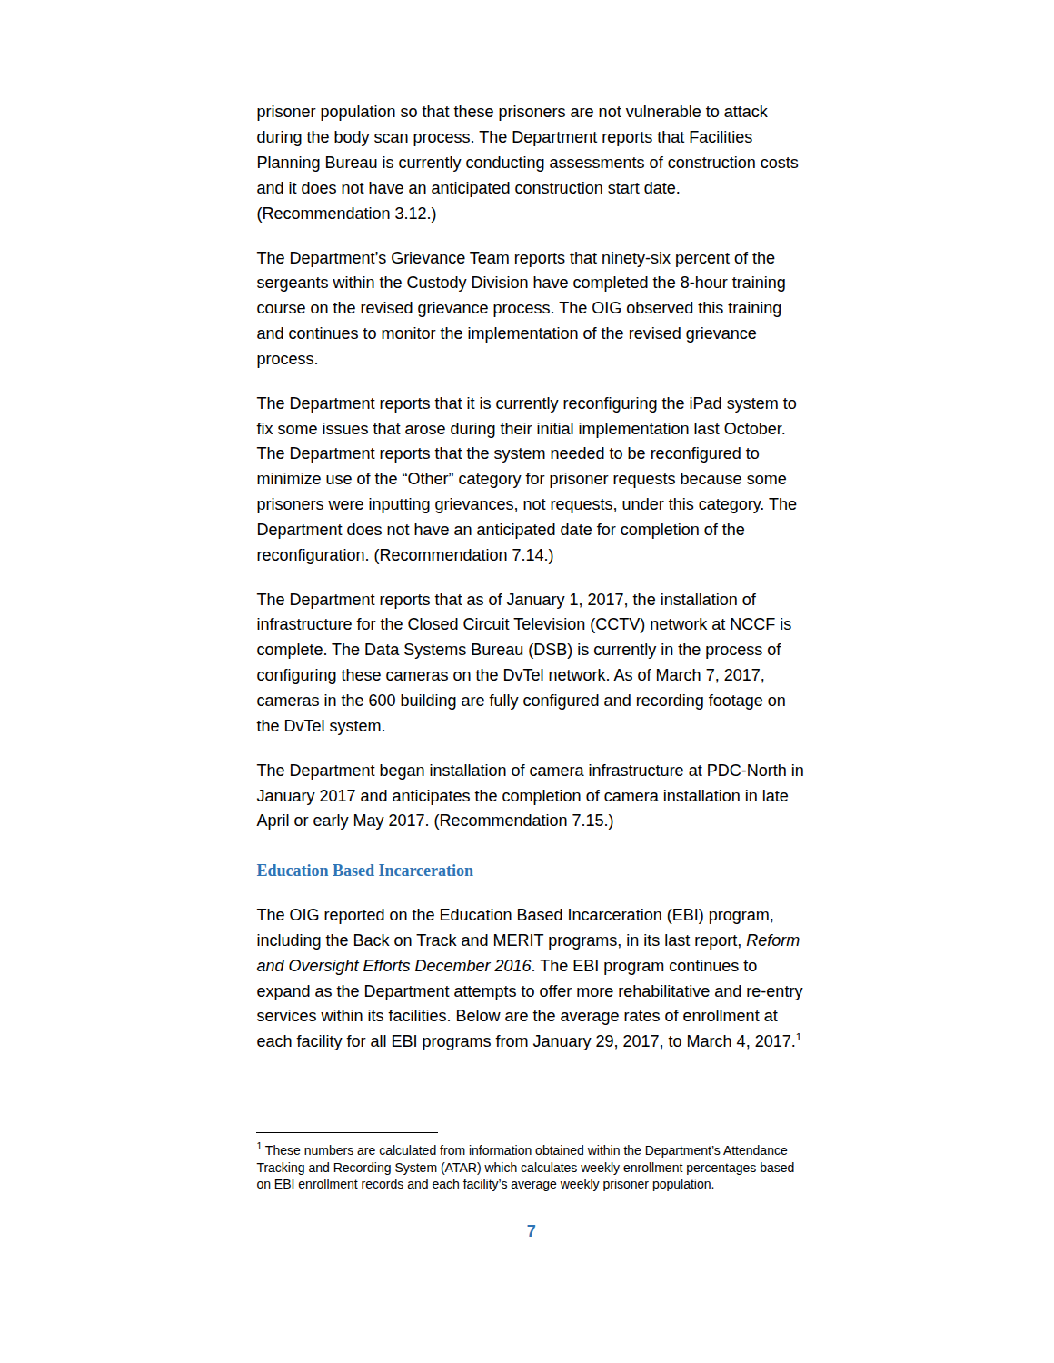prisoner population so that these prisoners are not vulnerable to attack during the body scan process. The Department reports that Facilities Planning Bureau is currently conducting assessments of construction costs and it does not have an anticipated construction start date. (Recommendation 3.12.)
The Department’s Grievance Team reports that ninety-six percent of the sergeants within the Custody Division have completed the 8-hour training course on the revised grievance process. The OIG observed this training and continues to monitor the implementation of the revised grievance process.
The Department reports that it is currently reconfiguring the iPad system to fix some issues that arose during their initial implementation last October. The Department reports that the system needed to be reconfigured to minimize use of the “Other” category for prisoner requests because some prisoners were inputting grievances, not requests, under this category. The Department does not have an anticipated date for completion of the reconfiguration. (Recommendation 7.14.)
The Department reports that as of January 1, 2017, the installation of infrastructure for the Closed Circuit Television (CCTV) network at NCCF is complete. The Data Systems Bureau (DSB) is currently in the process of configuring these cameras on the DvTel network. As of March 7, 2017, cameras in the 600 building are fully configured and recording footage on the DvTel system.
The Department began installation of camera infrastructure at PDC-North in January 2017 and anticipates the completion of camera installation in late April or early May 2017. (Recommendation 7.15.)
Education Based Incarceration
The OIG reported on the Education Based Incarceration (EBI) program, including the Back on Track and MERIT programs, in its last report, Reform and Oversight Efforts December 2016. The EBI program continues to expand as the Department attempts to offer more rehabilitative and re-entry services within its facilities. Below are the average rates of enrollment at each facility for all EBI programs from January 29, 2017, to March 4, 2017.1
1 These numbers are calculated from information obtained within the Department’s Attendance Tracking and Recording System (ATAR) which calculates weekly enrollment percentages based on EBI enrollment records and each facility’s average weekly prisoner population.
7